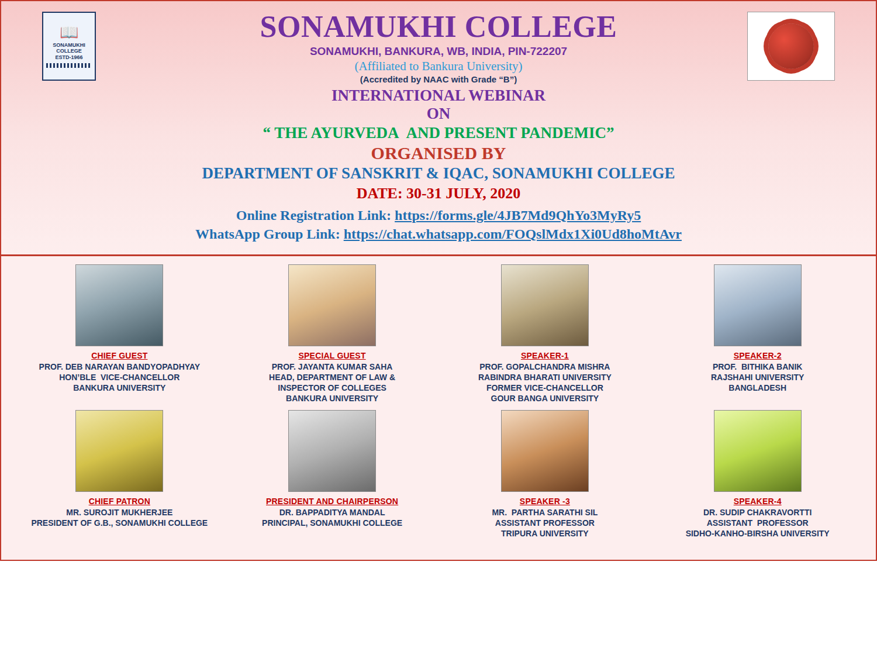📖
SONAMUKHI
COLLEGE
ESTD-1966
SONAMUKHI COLLEGE
SONAMUKHI, BANKURA, WB, INDIA, PIN-722207
(Affiliated to Bankura University)
(Accredited by NAAC with Grade “B”)
INTERNATIONAL WEBINAR
ON
“ THE AYURVEDA AND PRESENT PANDEMIC”
ORGANISED BY
DEPARTMENT OF SANSKRIT & IQAC, SONAMUKHI COLLEGE
DATE: 30-31 JULY, 2020
Online Registration Link: https://forms.gle/4JB7Md9QhYo3MyRy5
WhatsApp Group Link: https://chat.whatsapp.com/FOQslMdx1Xi0Ud8hoMtAvr
CHIEF GUEST
PROF. DEB NARAYAN BANDYOPADHYAY
HON’BLE VICE-CHANCELLOR
BANKURA UNIVERSITY
SPECIAL GUEST
PROF. JAYANTA KUMAR SAHA
HEAD, DEPARTMENT OF LAW &
INSPECTOR OF COLLEGES
BANKURA UNIVERSITY
SPEAKER-1
PROF. GOPALCHANDRA MISHRA
RABINDRA BHARATI UNIVERSITY
FORMER VICE-CHANCELLOR
GOUR BANGA UNIVERSITY
SPEAKER-2
PROF. BITHIKA BANIK
RAJSHAHI UNIVERSITY
BANGLADESH
CHIEF PATRON
MR. SUROJIT MUKHERJEE
PRESIDENT OF G.B., SONAMUKHI COLLEGE
PRESIDENT AND CHAIRPERSON
DR. BAPPADITYA MANDAL
PRINCIPAL, SONAMUKHI COLLEGE
SPEAKER -3
MR. PARTHA SARATHI SIL
ASSISTANT PROFESSOR
TRIPURA UNIVERSITY
SPEAKER-4
DR. SUDIP CHAKRAVORTTI
ASSISTANT PROFESSOR
SIDHO-KANHO-BIRSHA UNIVERSITY